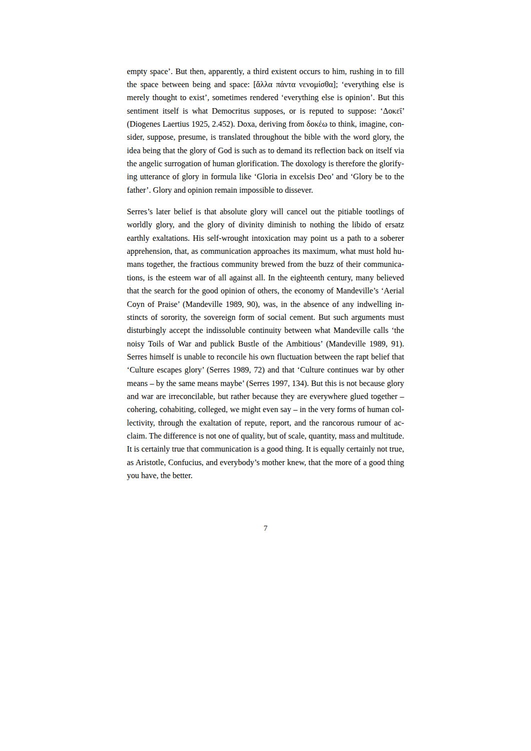empty space’. But then, apparently, a third existent occurs to him, rushing in to fill the space between being and space: [ἄλλα πάντα νενομίσθα]; ‘everything else is merely thought to exist’, sometimes rendered ‘everything else is opinion’. But this sentiment itself is what Democritus supposes, or is reputed to suppose: ‘Δοκεῖ’ (Diogenes Laertius 1925, 2.452). Doxa, deriving from δοκέω to think, imagine, consider, suppose, presume, is translated throughout the bible with the word glory, the idea being that the glory of God is such as to demand its reflection back on itself via the angelic surrogation of human glorification. The doxology is therefore the glorifying utterance of glory in formula like ‘Gloria in excelsis Deo’ and ‘Glory be to the father’. Glory and opinion remain impossible to dissever.
Serres’s later belief is that absolute glory will cancel out the pitiable tootlings of worldly glory, and the glory of divinity diminish to nothing the libido of ersatz earthly exaltations. His self-wrought intoxication may point us a path to a soberer apprehension, that, as communication approaches its maximum, what must hold humans together, the fractious community brewed from the buzz of their communications, is the esteem war of all against all. In the eighteenth century, many believed that the search for the good opinion of others, the economy of Mandeville’s ‘Aerial Coyn of Praise’ (Mandeville 1989, 90), was, in the absence of any indwelling instincts of sorority, the sovereign form of social cement. But such arguments must disturbingly accept the indissoluble continuity between what Mandeville calls ‘the noisy Toils of War and publick Bustle of the Ambitious’ (Mandeville 1989, 91). Serres himself is unable to reconcile his own fluctuation between the rapt belief that ‘Culture escapes glory’ (Serres 1989, 72) and that ‘Culture continues war by other means – by the same means maybe’ (Serres 1997, 134). But this is not because glory and war are irreconcilable, but rather because they are everywhere glued together – cohering, cohabiting, colleged, we might even say – in the very forms of human collectivity, through the exaltation of repute, report, and the rancorous rumour of acclaim. The difference is not one of quality, but of scale, quantity, mass and multitude. It is certainly true that communication is a good thing. It is equally certainly not true, as Aristotle, Confucius, and everybody’s mother knew, that the more of a good thing you have, the better.
7